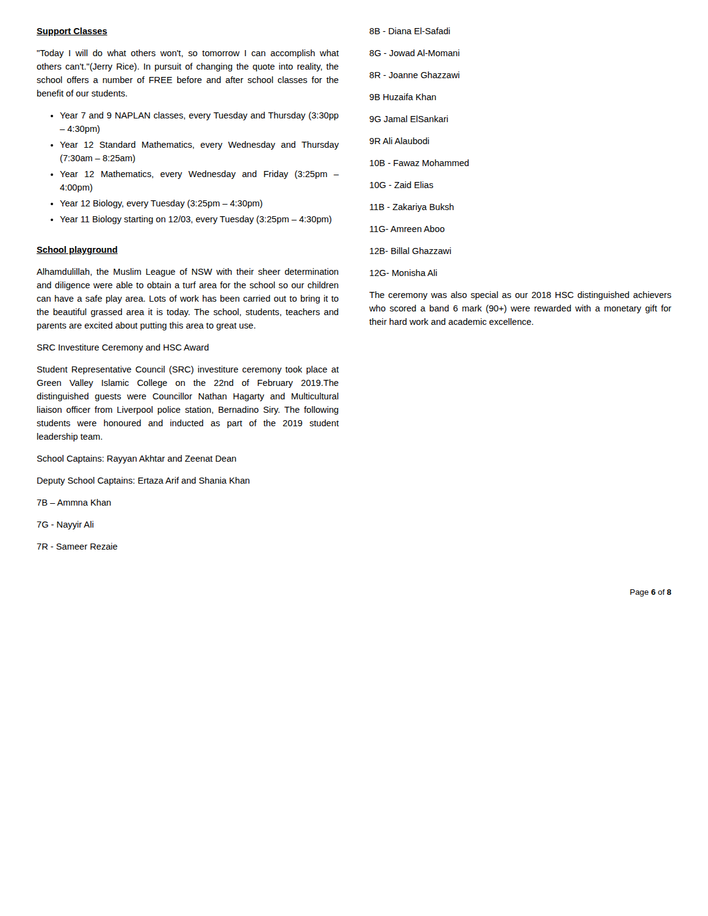Support Classes
"Today I will do what others won't, so tomorrow I can accomplish what others can't."(Jerry Rice). In pursuit of changing the quote into reality, the school offers a number of FREE before and after school classes for the benefit of our students.
Year 7 and 9 NAPLAN classes, every Tuesday and Thursday (3:30pp – 4:30pm)
Year 12 Standard Mathematics, every Wednesday and Thursday (7:30am – 8:25am)
Year 12 Mathematics, every Wednesday and Friday (3:25pm – 4:00pm)
Year 12 Biology, every Tuesday (3:25pm – 4:30pm)
Year 11 Biology starting on 12/03, every Tuesday (3:25pm – 4:30pm)
School playground
Alhamdulillah, the Muslim League of NSW with their sheer determination and diligence were able to obtain a turf area for the school so our children can have a safe play area. Lots of work has been carried out to bring it to the beautiful grassed area it is today. The school, students, teachers and parents are excited about putting this area to great use.
SRC Investiture Ceremony and HSC Award
Student Representative Council (SRC) investiture ceremony took place at Green Valley Islamic College on the 22nd of February 2019.The distinguished guests were Councillor Nathan Hagarty and Multicultural liaison officer from Liverpool police station, Bernadino Siry. The following students were honoured and inducted as part of the 2019 student leadership team.
School Captains: Rayyan Akhtar and Zeenat Dean
Deputy School Captains: Ertaza Arif and Shania Khan
7B – Ammna Khan
7G - Nayyir Ali
7R - Sameer Rezaie
8B - Diana El-Safadi
8G - Jowad Al-Momani
8R - Joanne Ghazzawi
9B Huzaifa Khan
9G Jamal ElSankari
9R Ali Alaubodi
10B - Fawaz Mohammed
10G - Zaid Elias
11B - Zakariya Buksh
11G- Amreen Aboo
12B- Billal Ghazzawi
12G- Monisha Ali
The ceremony was also special as our 2018 HSC distinguished achievers who scored a band 6 mark (90+) were rewarded with a monetary gift for their hard work and academic excellence.
Page 6 of 8